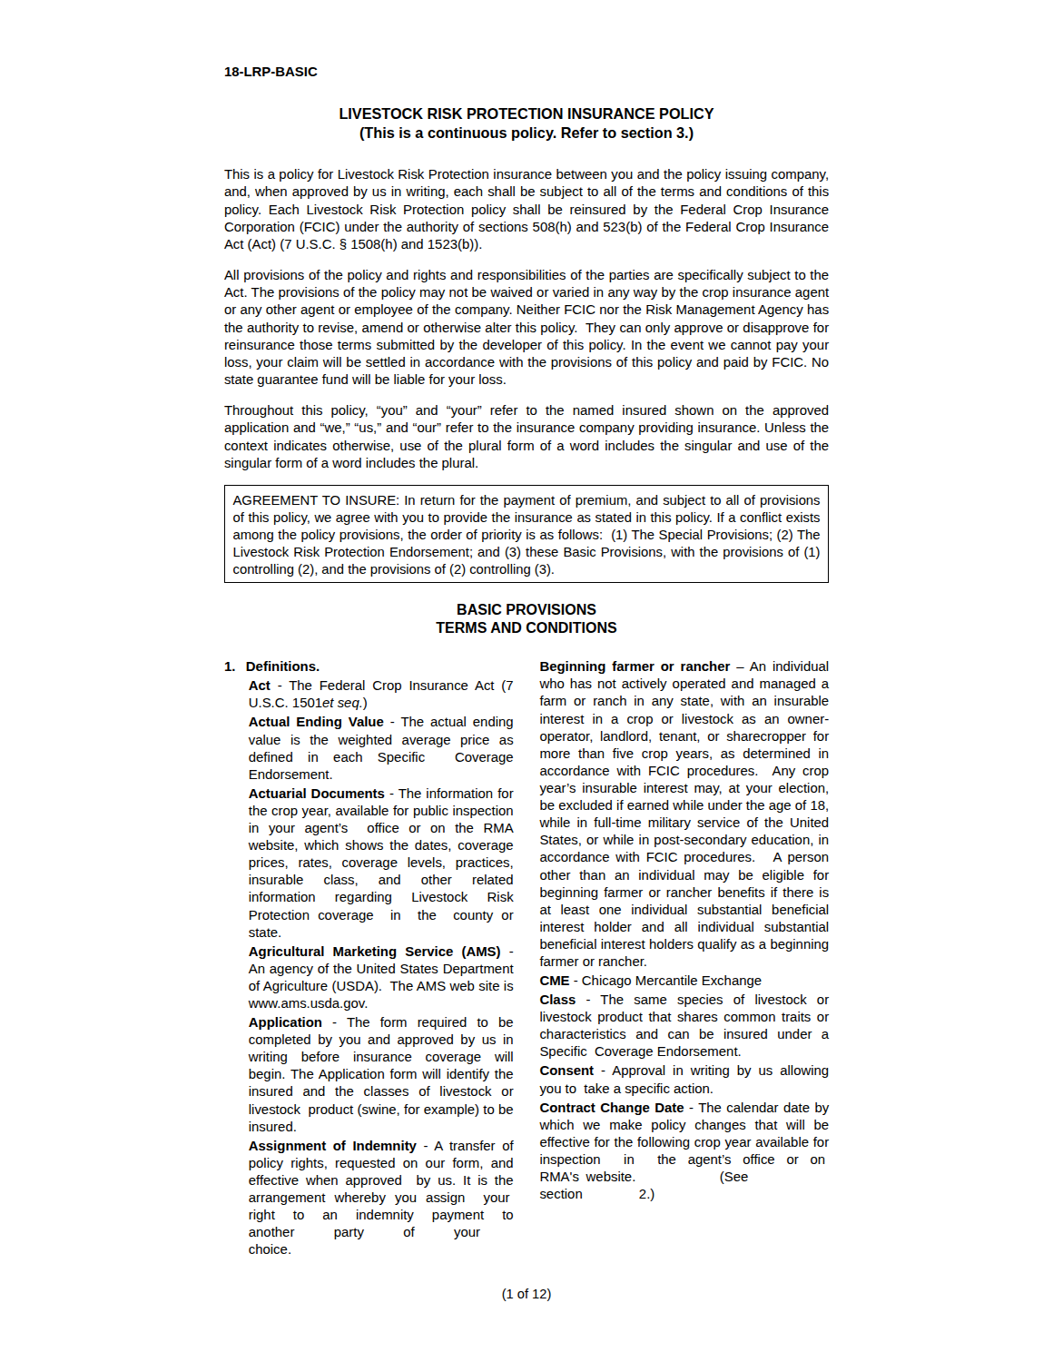18-LRP-BASIC
LIVESTOCK RISK PROTECTION INSURANCE POLICY (This is a continuous policy. Refer to section 3.)
This is a policy for Livestock Risk Protection insurance between you and the policy issuing company, and, when approved by us in writing, each shall be subject to all of the terms and conditions of this policy. Each Livestock Risk Protection policy shall be reinsured by the Federal Crop Insurance Corporation (FCIC) under the authority of sections 508(h) and 523(b) of the Federal Crop Insurance Act (Act) (7 U.S.C. § 1508(h) and 1523(b)).
All provisions of the policy and rights and responsibilities of the parties are specifically subject to the Act. The provisions of the policy may not be waived or varied in any way by the crop insurance agent or any other agent or employee of the company. Neither FCIC nor the Risk Management Agency has the authority to revise, amend or otherwise alter this policy. They can only approve or disapprove for reinsurance those terms submitted by the developer of this policy. In the event we cannot pay your loss, your claim will be settled in accordance with the provisions of this policy and paid by FCIC. No state guarantee fund will be liable for your loss.
Throughout this policy, “you” and “your” refer to the named insured shown on the approved application and “we,” “us,” and “our” refer to the insurance company providing insurance. Unless the context indicates otherwise, use of the plural form of a word includes the singular and use of the singular form of a word includes the plural.
AGREEMENT TO INSURE: In return for the payment of premium, and subject to all of provisions of this policy, we agree with you to provide the insurance as stated in this policy. If a conflict exists among the policy provisions, the order of priority is as follows: (1) The Special Provisions; (2) The Livestock Risk Protection Endorsement; and (3) these Basic Provisions, with the provisions of (1) controlling (2), and the provisions of (2) controlling (3).
BASIC PROVISIONS TERMS AND CONDITIONS
1. Definitions.
Act - The Federal Crop Insurance Act (7 U.S.C. 1501et seq.)
Actual Ending Value - The actual ending value is the weighted average price as defined in each Specific Coverage Endorsement.
Actuarial Documents - The information for the crop year, available for public inspection in your agent’s office or on the RMA website, which shows the dates, coverage prices, rates, coverage levels, practices, insurable class, and other related information regarding Livestock Risk Protection coverage in the county or state.
Agricultural Marketing Service (AMS) - An agency of the United States Department of Agriculture (USDA). The AMS web site is www.ams.usda.gov.
Application - The form required to be completed by you and approved by us in writing before insurance coverage will begin. The Application form will identify the insured and the classes of livestock or livestock product (swine, for example) to be insured.
Assignment of Indemnity - A transfer of policy rights, requested on our form, and effective when approved by us. It is the arrangement whereby you assign your right to an indemnity payment to another party of your choice.
Beginning farmer or rancher – An individual who has not actively operated and managed a farm or ranch in any state, with an insurable interest in a crop or livestock as an owner-operator, landlord, tenant, or sharecropper for more than five crop years, as determined in accordance with FCIC procedures. Any crop year’s insurable interest may, at your election, be excluded if earned while under the age of 18, while in full-time military service of the United States, or while in post-secondary education, in accordance with FCIC procedures. A person other than an individual may be eligible for beginning farmer or rancher benefits if there is at least one individual substantial beneficial interest holder and all individual substantial beneficial interest holders qualify as a beginning farmer or rancher.
CME - Chicago Mercantile Exchange
Class - The same species of livestock or livestock product that shares common traits or characteristics and can be insured under a Specific Coverage Endorsement.
Consent - Approval in writing by us allowing you to take a specific action.
Contract Change Date - The calendar date by which we make policy changes that will be effective for the following crop year available for inspection in the agent’s office or on RMA's website. (See section 2.)
(1 of 12)